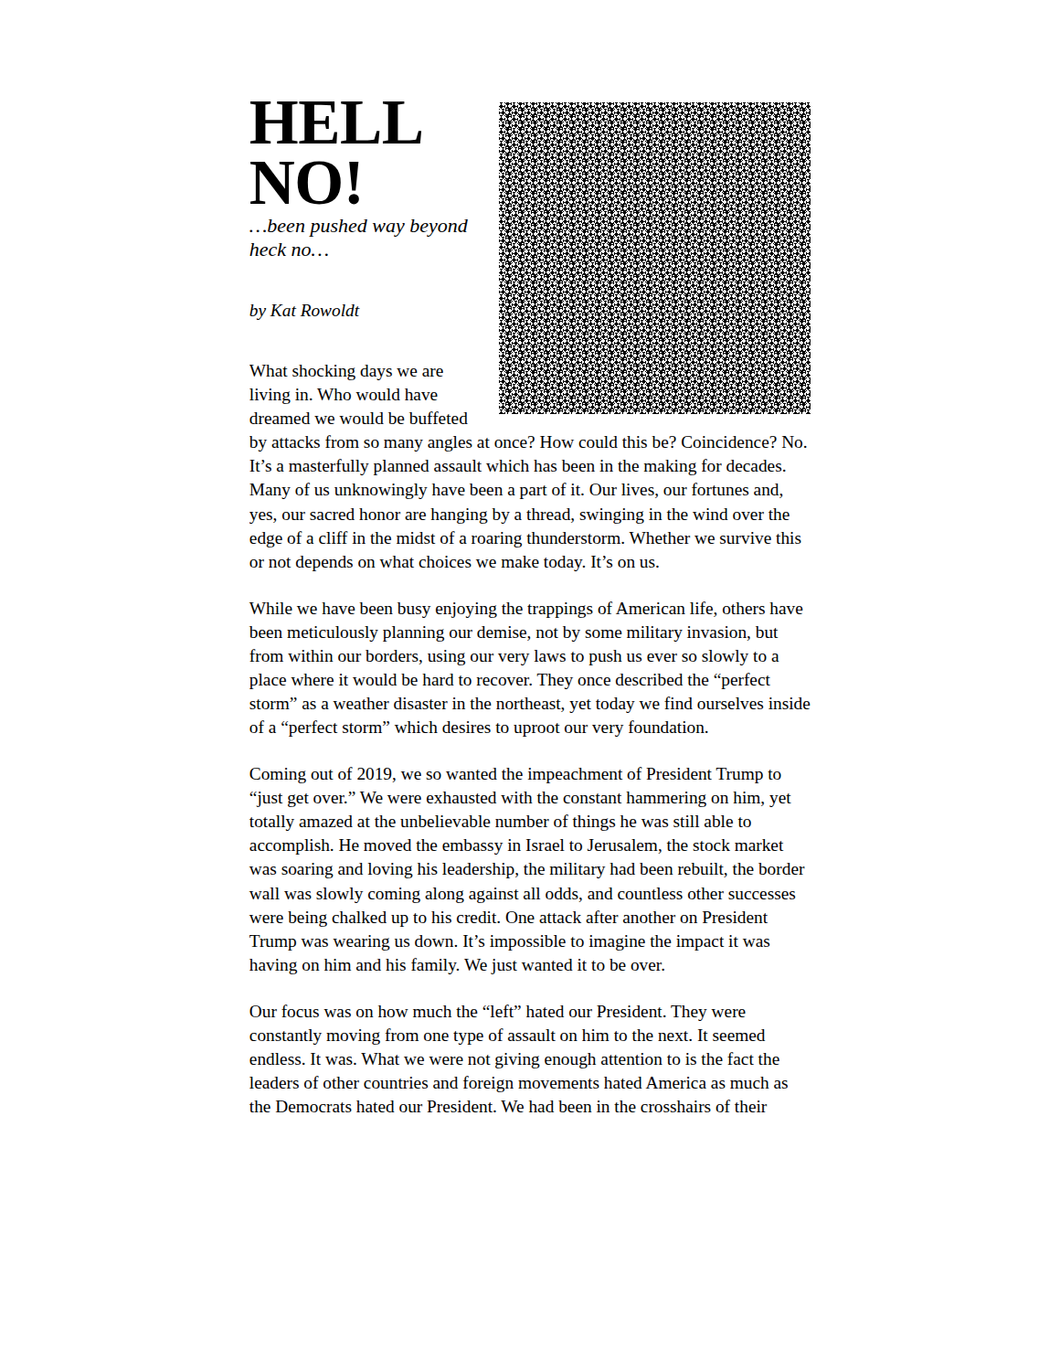HELL NO!
…been pushed way beyond heck no…
by Kat Rowoldt
What shocking days we are living in. Who would have dreamed we would be buffeted by attacks from so many angles at once? How could this be? Coincidence? No. It’s a masterfully planned assault which has been in the making for decades. Many of us unknowingly have been a part of it. Our lives, our fortunes and, yes, our sacred honor are hanging by a thread, swinging in the wind over the edge of a cliff in the midst of a roaring thunderstorm. Whether we survive this or not depends on what choices we make today. It’s on us.
While we have been busy enjoying the trappings of American life, others have been meticulously planning our demise, not by some military invasion, but from within our borders, using our very laws to push us ever so slowly to a place where it would be hard to recover. They once described the “perfect storm” as a weather disaster in the northeast, yet today we find ourselves inside of a “perfect storm” which desires to uproot our very foundation.
Coming out of 2019, we so wanted the impeachment of President Trump to “just get over.” We were exhausted with the constant hammering on him, yet totally amazed at the unbelievable number of things he was still able to accomplish. He moved the embassy in Israel to Jerusalem, the stock market was soaring and loving his leadership, the military had been rebuilt, the border wall was slowly coming along against all odds, and countless other successes were being chalked up to his credit. One attack after another on President Trump was wearing us down. It’s impossible to imagine the impact it was having on him and his family. We just wanted it to be over.
Our focus was on how much the “left” hated our President. They were constantly moving from one type of assault on him to the next. It seemed endless. It was. What we were not giving enough attention to is the fact the leaders of other countries and foreign movements hated America as much as the Democrats hated our President. We had been in the crosshairs of their